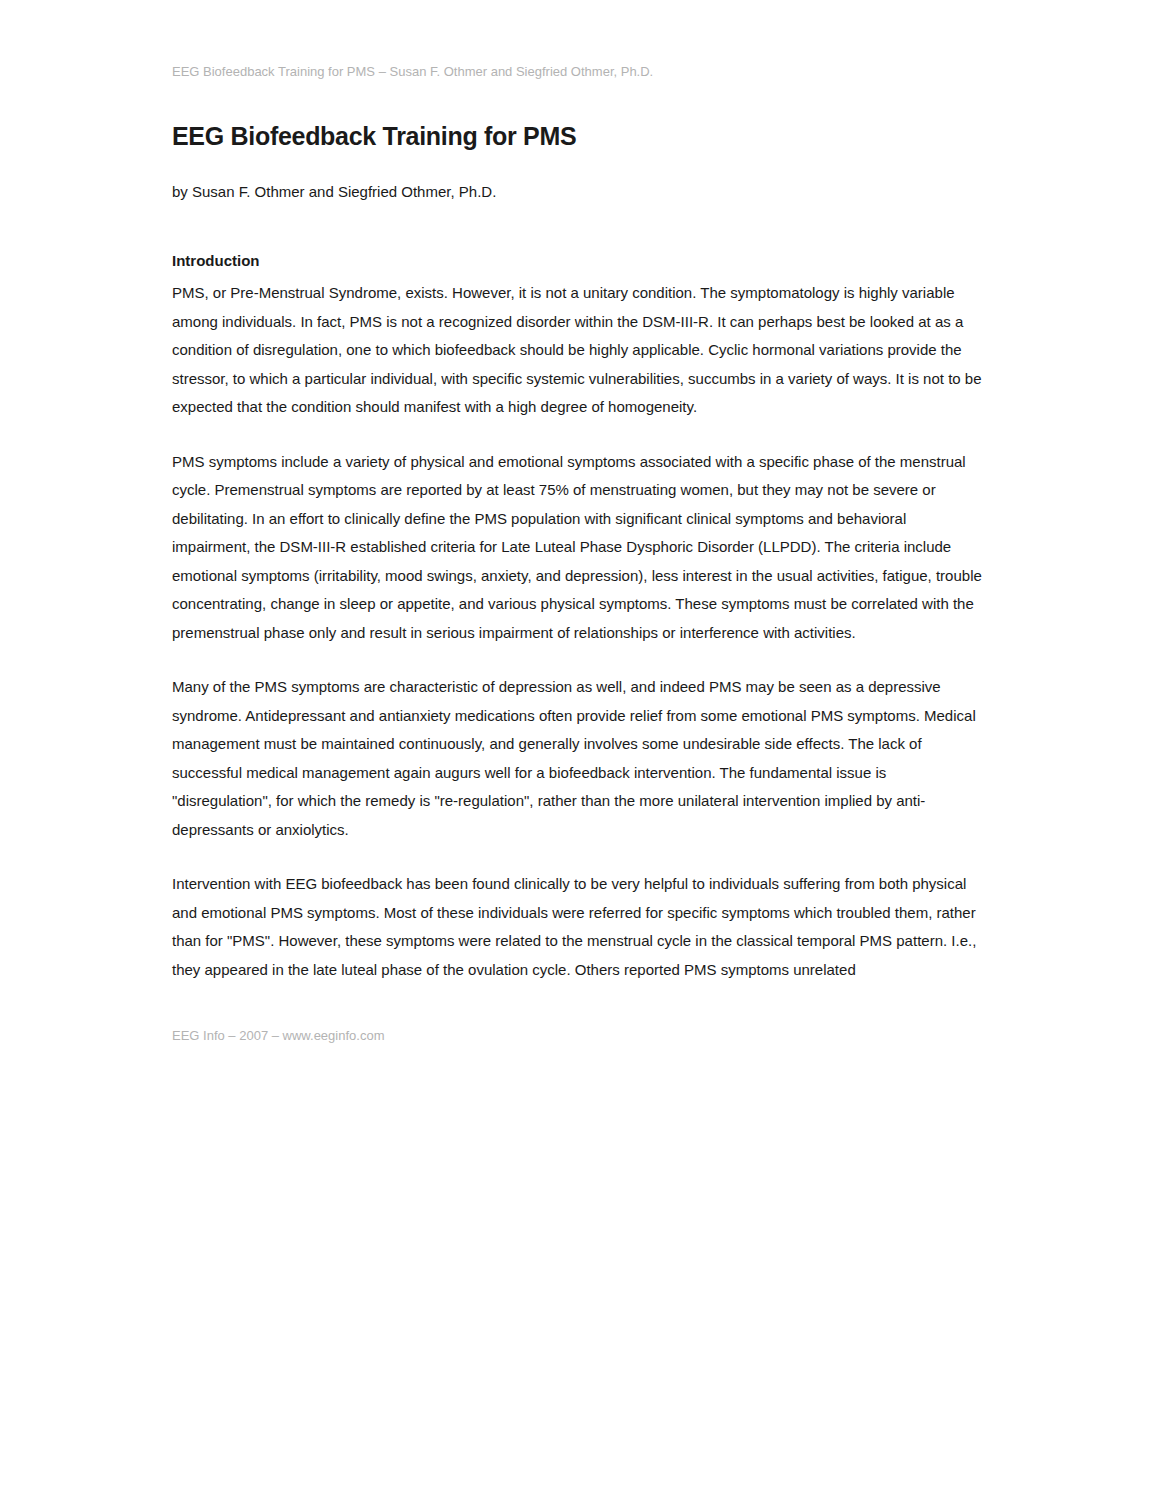EEG Biofeedback Training for PMS – Susan F. Othmer and Siegfried Othmer, Ph.D.
EEG Biofeedback Training for PMS
by Susan F. Othmer and Siegfried Othmer, Ph.D.
Introduction
PMS, or Pre-Menstrual Syndrome, exists. However, it is not a unitary condition. The symptomatology is highly variable among individuals. In fact, PMS is not a recognized disorder within the DSM-III-R. It can perhaps best be looked at as a condition of disregulation, one to which biofeedback should be highly applicable. Cyclic hormonal variations provide the stressor, to which a particular individual, with specific systemic vulnerabilities, succumbs in a variety of ways. It is not to be expected that the condition should manifest with a high degree of homogeneity.
PMS symptoms include a variety of physical and emotional symptoms associated with a specific phase of the menstrual cycle. Premenstrual symptoms are reported by at least 75% of menstruating women, but they may not be severe or debilitating. In an effort to clinically define the PMS population with significant clinical symptoms and behavioral impairment, the DSM-III-R established criteria for Late Luteal Phase Dysphoric Disorder (LLPDD). The criteria include emotional symptoms (irritability, mood swings, anxiety, and depression), less interest in the usual activities, fatigue, trouble concentrating, change in sleep or appetite, and various physical symptoms. These symptoms must be correlated with the premenstrual phase only and result in serious impairment of relationships or interference with activities.
Many of the PMS symptoms are characteristic of depression as well, and indeed PMS may be seen as a depressive syndrome. Antidepressant and antianxiety medications often provide relief from some emotional PMS symptoms. Medical management must be maintained continuously, and generally involves some undesirable side effects. The lack of successful medical management again augurs well for a biofeedback intervention. The fundamental issue is "disregulation", for which the remedy is "re-regulation", rather than the more unilateral intervention implied by anti-depressants or anxiolytics.
Intervention with EEG biofeedback has been found clinically to be very helpful to individuals suffering from both physical and emotional PMS symptoms. Most of these individuals were referred for specific symptoms which troubled them, rather than for "PMS". However, these symptoms were related to the menstrual cycle in the classical temporal PMS pattern. I.e., they appeared in the late luteal phase of the ovulation cycle. Others reported PMS symptoms unrelated
EEG Info – 2007 – www.eeginfo.com